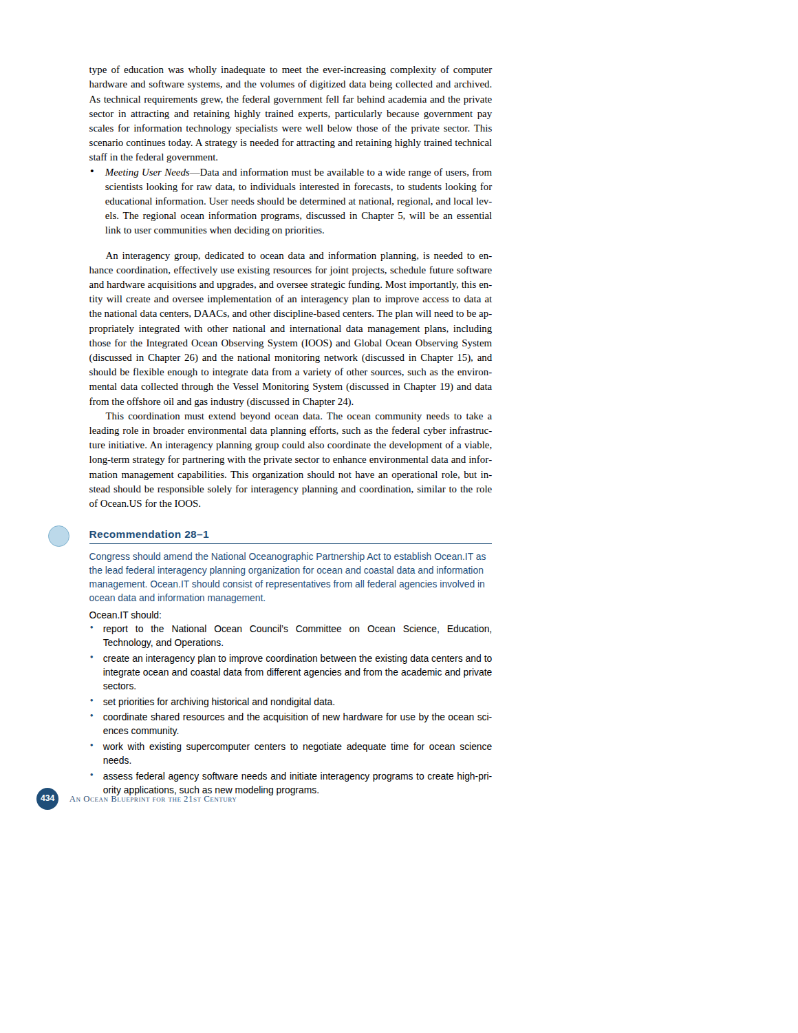type of education was wholly inadequate to meet the ever-increasing complexity of computer hardware and software systems, and the volumes of digitized data being collected and archived. As technical requirements grew, the federal government fell far behind academia and the private sector in attracting and retaining highly trained experts, particularly because government pay scales for information technology specialists were well below those of the private sector. This scenario continues today. A strategy is needed for attracting and retaining highly trained technical staff in the federal government.
Meeting User Needs—Data and information must be available to a wide range of users, from scientists looking for raw data, to individuals interested in forecasts, to students looking for educational information. User needs should be determined at national, regional, and local levels. The regional ocean information programs, discussed in Chapter 5, will be an essential link to user communities when deciding on priorities.
An interagency group, dedicated to ocean data and information planning, is needed to enhance coordination, effectively use existing resources for joint projects, schedule future software and hardware acquisitions and upgrades, and oversee strategic funding. Most importantly, this entity will create and oversee implementation of an interagency plan to improve access to data at the national data centers, DAACs, and other discipline-based centers. The plan will need to be appropriately integrated with other national and international data management plans, including those for the Integrated Ocean Observing System (IOOS) and Global Ocean Observing System (discussed in Chapter 26) and the national monitoring network (discussed in Chapter 15), and should be flexible enough to integrate data from a variety of other sources, such as the environmental data collected through the Vessel Monitoring System (discussed in Chapter 19) and data from the offshore oil and gas industry (discussed in Chapter 24).
This coordination must extend beyond ocean data. The ocean community needs to take a leading role in broader environmental data planning efforts, such as the federal cyber infrastructure initiative. An interagency planning group could also coordinate the development of a viable, long-term strategy for partnering with the private sector to enhance environmental data and information management capabilities. This organization should not have an operational role, but instead should be responsible solely for interagency planning and coordination, similar to the role of Ocean.US for the IOOS.
Recommendation 28–1
Congress should amend the National Oceanographic Partnership Act to establish Ocean.IT as the lead federal interagency planning organization for ocean and coastal data and information management. Ocean.IT should consist of representatives from all federal agencies involved in ocean data and information management.
Ocean.IT should:
report to the National Ocean Council’s Committee on Ocean Science, Education, Technology, and Operations.
create an interagency plan to improve coordination between the existing data centers and to integrate ocean and coastal data from different agencies and from the academic and private sectors.
set priorities for archiving historical and nondigital data.
coordinate shared resources and the acquisition of new hardware for use by the ocean sciences community.
work with existing supercomputer centers to negotiate adequate time for ocean science needs.
assess federal agency software needs and initiate interagency programs to create high-priority applications, such as new modeling programs.
434
An Ocean Blueprint for the 21st Century